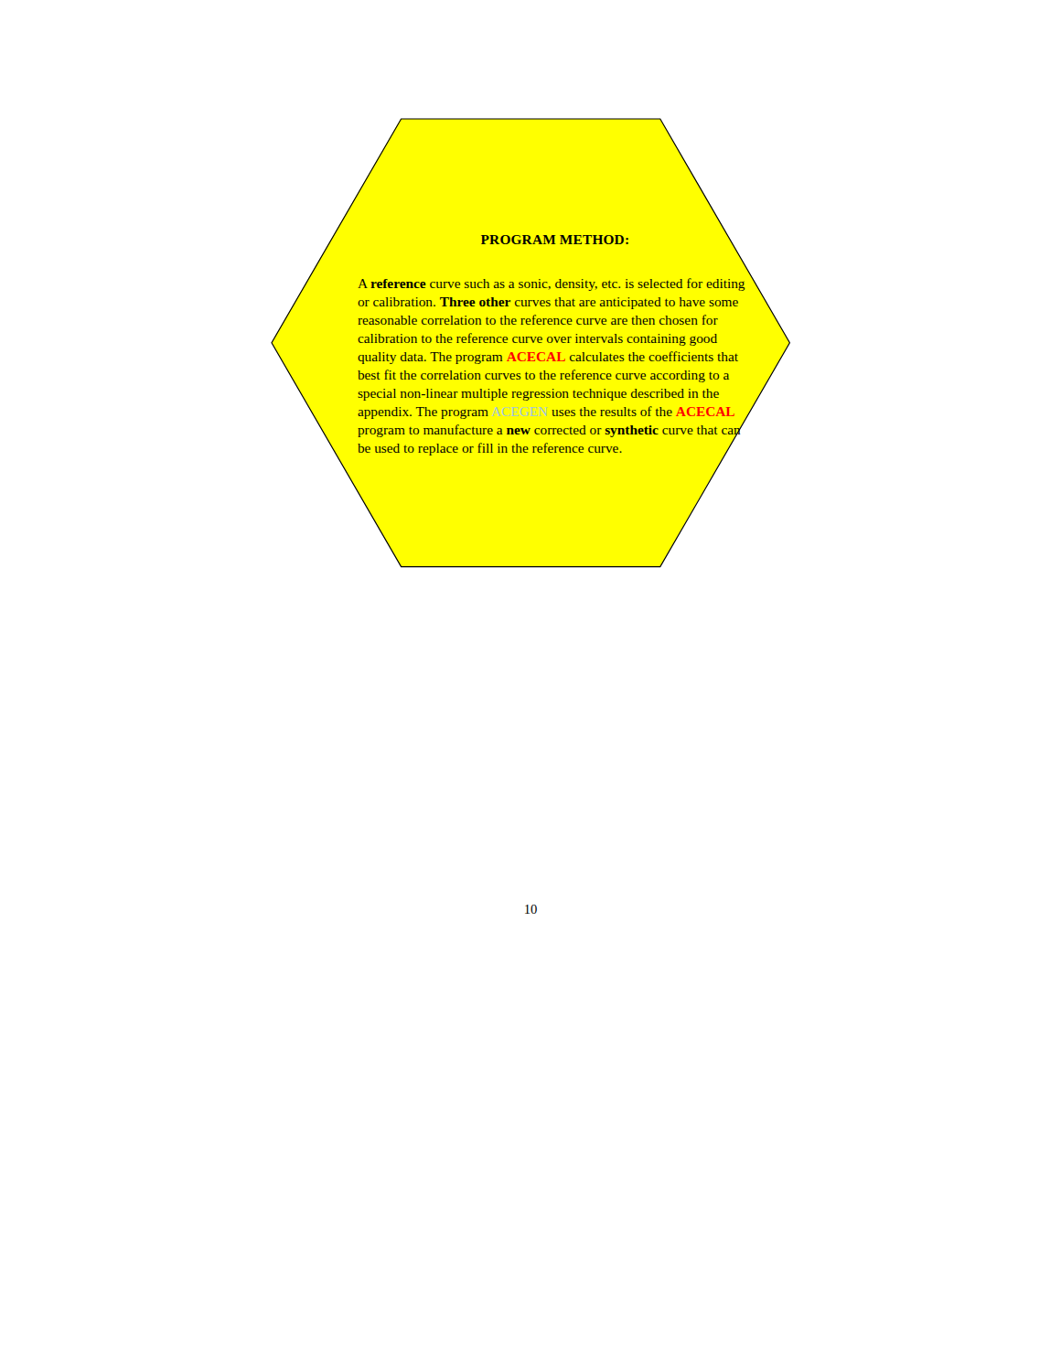PROGRAM METHOD:
A reference curve such as a sonic, density, etc. is selected for editing or calibration. Three other curves that are anticipated to have some reasonable correlation to the reference curve are then chosen for calibration to the reference curve over intervals containing good quality data. The program ACECAL calculates the coefficients that best fit the correlation curves to the reference curve according to a special non-linear multiple regression technique described in the appendix. The program ACEGEN uses the results of the ACECAL program to manufacture a new corrected or synthetic curve that can be used to replace or fill in the reference curve.
10